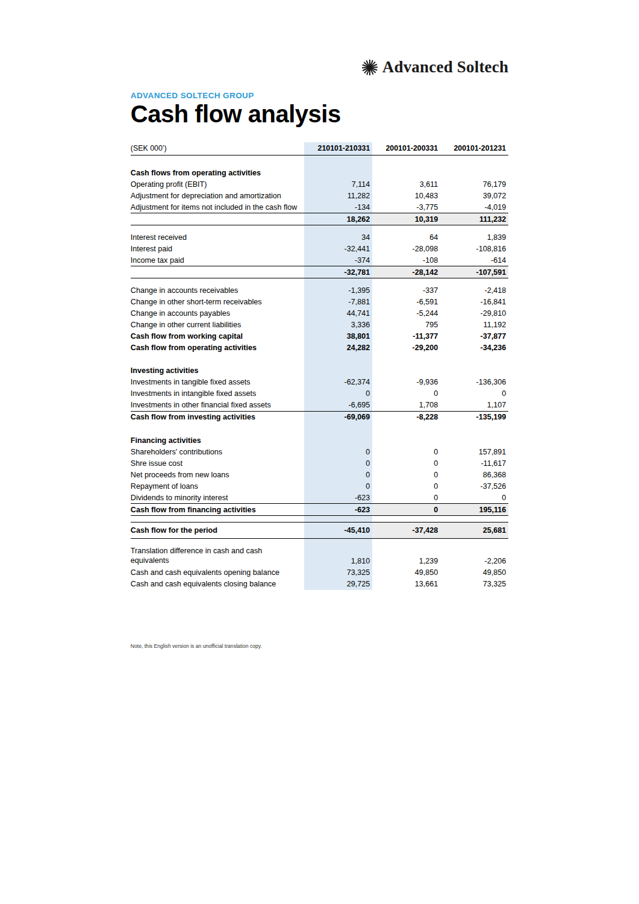Advanced Soltech
ADVANCED SOLTECH GROUP
Cash flow analysis
| (SEK 000’) | 210101-210331 | 200101-200331 | 200101-201231 |
| --- | --- | --- | --- |
| Cash flows from operating activities | | | |
| Operating profit (EBIT) | 7,114 | 3,611 | 76,179 |
| Adjustment for depreciation and amortization | 11,282 | 10,483 | 39,072 |
| Adjustment for items not included in the cash flow | -134 | -3,775 | -4,019 |
| | 18,262 | 10,319 | 111,232 |
| Interest received | 34 | 64 | 1,839 |
| Interest paid | -32,441 | -28,098 | -108,816 |
| Income tax paid | -374 | -108 | -614 |
| | -32,781 | -28,142 | -107,591 |
| Change in accounts receivables | -1,395 | -337 | -2,418 |
| Change in other short-term receivables | -7,881 | -6,591 | -16,841 |
| Change in accounts payables | 44,741 | -5,244 | -29,810 |
| Change in other current liabilities | 3,336 | 795 | 11,192 |
| Cash flow from working capital | 38,801 | -11,377 | -37,877 |
| Cash flow from operating activities | 24,282 | -29,200 | -34,236 |
| Investing activities | | | |
| Investments in tangible fixed assets | -62,374 | -9,936 | -136,306 |
| Investments in intangible fixed assets | 0 | 0 | 0 |
| Investments in other financial fixed assets | -6,695 | 1,708 | 1,107 |
| Cash flow from investing activities | -69,069 | -8,228 | -135,199 |
| Financing activities | | | |
| Shareholders' contributions | 0 | 0 | 157,891 |
| Shre issue cost | 0 | 0 | -11,617 |
| Net proceeds from new loans | 0 | 0 | 86,368 |
| Repayment of loans | 0 | 0 | -37,526 |
| Dividends to minority interest | -623 | 0 | 0 |
| Cash flow from financing activities | -623 | 0 | 195,116 |
| Cash flow for the period | -45,410 | -37,428 | 25,681 |
| Translation difference in cash and cash equivalents | 1,810 | 1,239 | -2,206 |
| Cash and cash equivalents opening balance | 73,325 | 49,850 | 49,850 |
| Cash and cash equivalents closing balance | 29,725 | 13,661 | 73,325 |
Note, this English version is an unofficial translation copy.